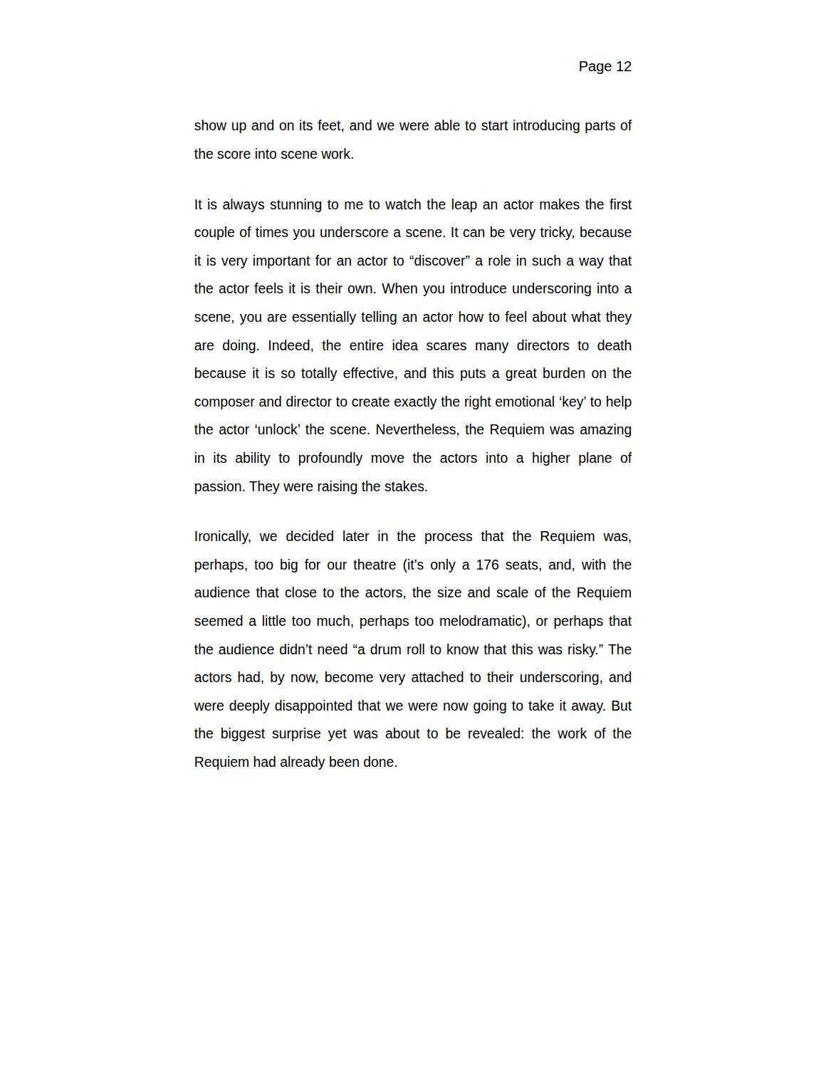Page 12
show up and on its feet, and we were able to start introducing parts of the score into scene work.
It is always stunning to me to watch the leap an actor makes the first couple of times you underscore a scene. It can be very tricky, because it is very important for an actor to “discover” a role in such a way that the actor feels it is their own. When you introduce underscoring into a scene, you are essentially telling an actor how to feel about what they are doing. Indeed, the entire idea scares many directors to death because it is so totally effective, and this puts a great burden on the composer and director to create exactly the right emotional ‘key’ to help the actor ‘unlock’ the scene. Nevertheless, the Requiem was amazing in its ability to profoundly move the actors into a higher plane of passion. They were raising the stakes.
Ironically, we decided later in the process that the Requiem was, perhaps, too big for our theatre (it’s only a 176 seats, and, with the audience that close to the actors, the size and scale of the Requiem seemed a little too much, perhaps too melodramatic), or perhaps that the audience didn’t need “a drum roll to know that this was risky.” The actors had, by now, become very attached to their underscoring, and were deeply disappointed that we were now going to take it away. But the biggest surprise yet was about to be revealed: the work of the Requiem had already been done.